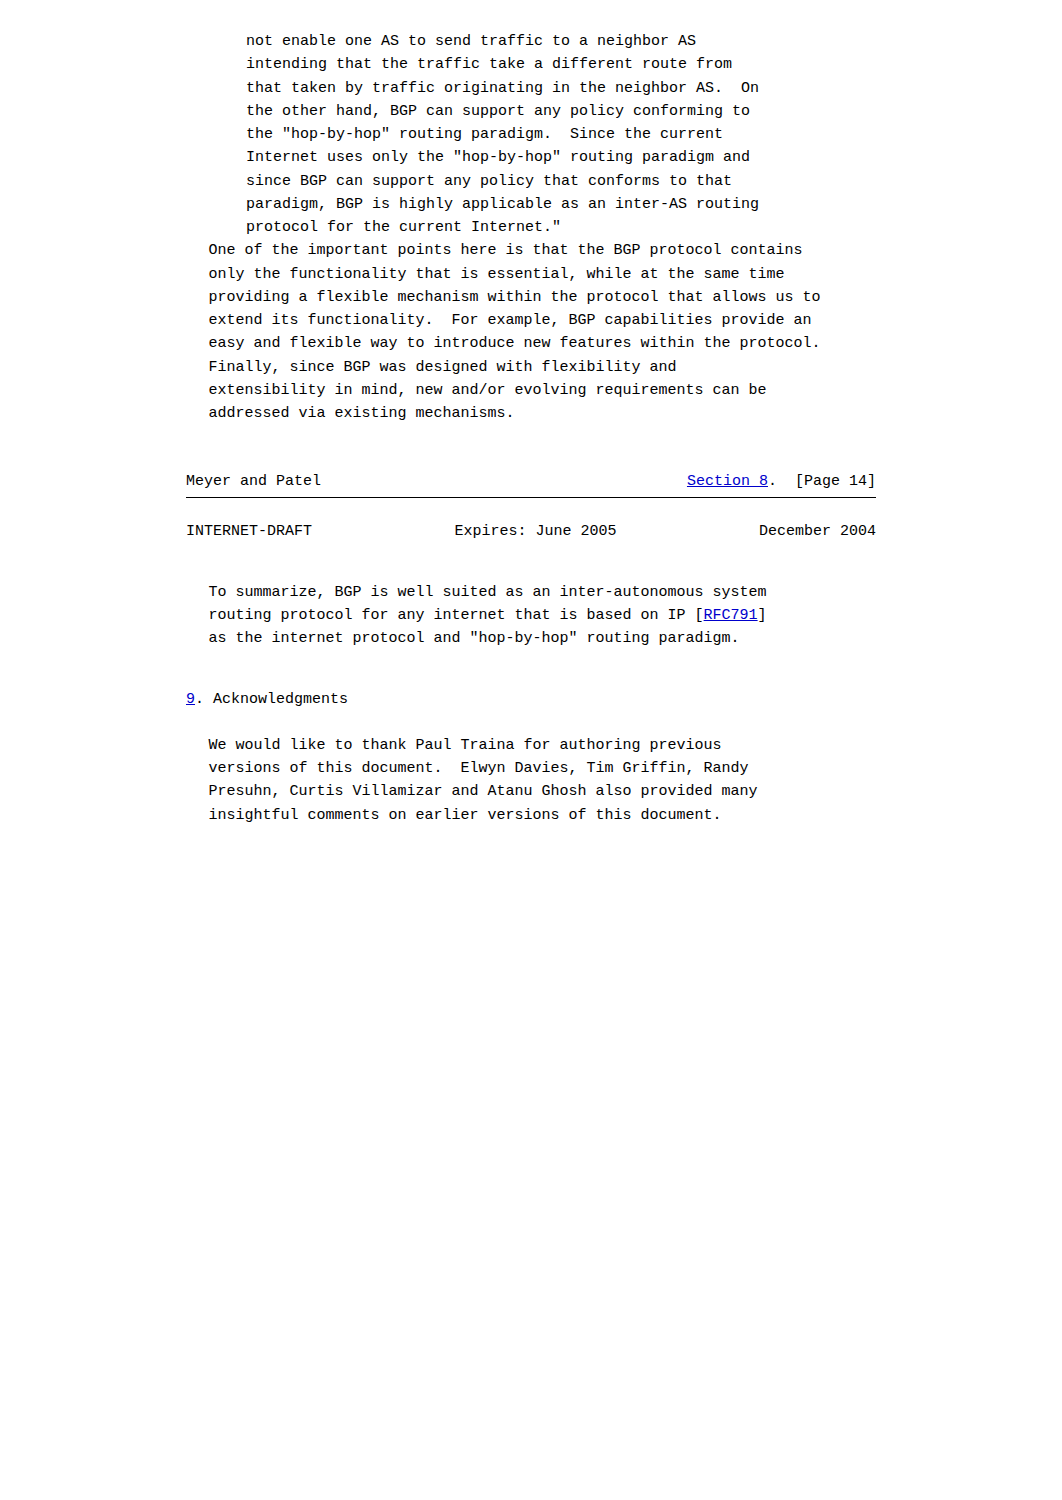not enable one AS to send traffic to a neighbor AS
intending that the traffic take a different route from
that taken by traffic originating in the neighbor AS.  On
the other hand, BGP can support any policy conforming to
the "hop-by-hop" routing paradigm.  Since the current
Internet uses only the "hop-by-hop" routing paradigm and
since BGP can support any policy that conforms to that
paradigm, BGP is highly applicable as an inter-AS routing
protocol for the current Internet."
One of the important points here is that the BGP protocol contains
only the functionality that is essential, while at the same time
providing a flexible mechanism within the protocol that allows us to
extend its functionality.  For example, BGP capabilities provide an
easy and flexible way to introduce new features within the protocol.
Finally, since BGP was designed with flexibility and
extensibility in mind, new and/or evolving requirements can be
addressed via existing mechanisms.
Meyer and Patel Section 8. [Page 14]
INTERNET-DRAFT Expires: June 2005 December 2004
To summarize, BGP is well suited as an inter-autonomous system
routing protocol for any internet that is based on IP [RFC791]
as the internet protocol and "hop-by-hop" routing paradigm.
9. Acknowledgments
We would like to thank Paul Traina for authoring previous
versions of this document.  Elwyn Davies, Tim Griffin, Randy
Presuhn, Curtis Villamizar and Atanu Ghosh also provided many
insightful comments on earlier versions of this document.